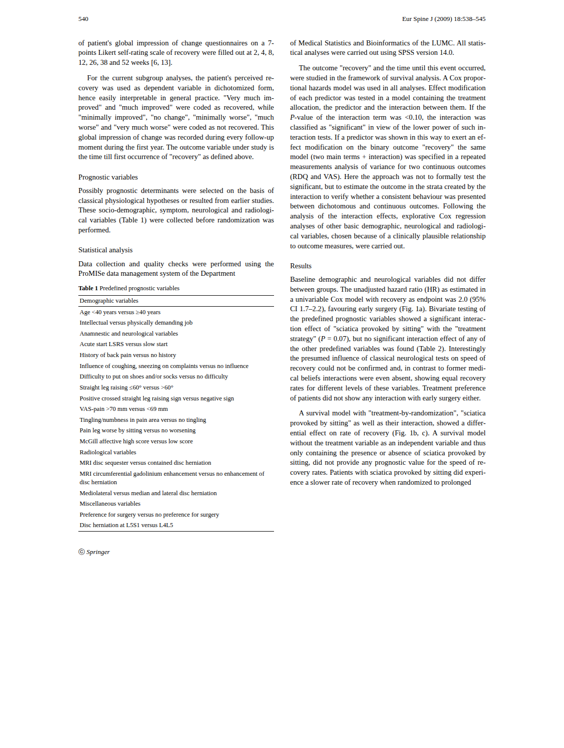540 Eur Spine J (2009) 18:538–545
of patient's global impression of change questionnaires on a 7-points Likert self-rating scale of recovery were filled out at 2, 4, 8, 12, 26, 38 and 52 weeks [6, 13].
For the current subgroup analyses, the patient's perceived recovery was used as dependent variable in dichotomized form, hence easily interpretable in general practice. "Very much improved" and "much improved" were coded as recovered, while "minimally improved", "no change", "minimally worse", "much worse" and "very much worse" were coded as not recovered. This global impression of change was recorded during every follow-up moment during the first year. The outcome variable under study is the time till first occurrence of "recovery" as defined above.
Prognostic variables
Possibly prognostic determinants were selected on the basis of classical physiological hypotheses or resulted from earlier studies. These socio-demographic, symptom, neurological and radiological variables (Table 1) were collected before randomization was performed.
Statistical analysis
Data collection and quality checks were performed using the ProMISe data management system of the Department
Table 1 Predefined prognostic variables
| Demographic variables |
| --- |
| Age <40 years versus ≥40 years |
| Intellectual versus physically demanding job |
| Anamnestic and neurological variables |
| Acute start LSRS versus slow start |
| History of back pain versus no history |
| Influence of coughing, sneezing on complaints versus no influence |
| Difficulty to put on shoes and/or socks versus no difficulty |
| Straight leg raising ≤60° versus >60° |
| Positive crossed straight leg raising sign versus negative sign |
| VAS-pain >70 mm versus <69 mm |
| Tingling/numbness in pain area versus no tingling |
| Pain leg worse by sitting versus no worsening |
| McGill affective high score versus low score |
| Radiological variables |
| MRI disc sequester versus contained disc herniation |
| MRI circumferential gadolinium enhancement versus no enhancement of disc herniation |
| Mediolateral versus median and lateral disc herniation |
| Miscellaneous variables |
| Preference for surgery versus no preference for surgery |
| Disc herniation at L5S1 versus L4L5 |
ⓒ Springer
of Medical Statistics and Bioinformatics of the LUMC. All statistical analyses were carried out using SPSS version 14.0.
The outcome "recovery" and the time until this event occurred, were studied in the framework of survival analysis. A Cox proportional hazards model was used in all analyses. Effect modification of each predictor was tested in a model containing the treatment allocation, the predictor and the interaction between them. If the P-value of the interaction term was <0.10, the interaction was classified as "significant" in view of the lower power of such interaction tests. If a predictor was shown in this way to exert an effect modification on the binary outcome "recovery" the same model (two main terms + interaction) was specified in a repeated measurements analysis of variance for two continuous outcomes (RDQ and VAS). Here the approach was not to formally test the significant, but to estimate the outcome in the strata created by the interaction to verify whether a consistent behaviour was presented between dichotomous and continuous outcomes. Following the analysis of the interaction effects, explorative Cox regression analyses of other basic demographic, neurological and radiological variables, chosen because of a clinically plausible relationship to outcome measures, were carried out.
Results
Baseline demographic and neurological variables did not differ between groups. The unadjusted hazard ratio (HR) as estimated in a univariable Cox model with recovery as endpoint was 2.0 (95% CI 1.7–2.2), favouring early surgery (Fig. 1a). Bivariate testing of the predefined prognostic variables showed a significant interaction effect of "sciatica provoked by sitting" with the "treatment strategy" (P = 0.07), but no significant interaction effect of any of the other predefined variables was found (Table 2). Interestingly the presumed influence of classical neurological tests on speed of recovery could not be confirmed and, in contrast to former medical beliefs interactions were even absent, showing equal recovery rates for different levels of these variables. Treatment preference of patients did not show any interaction with early surgery either.
A survival model with "treatment-by-randomization", "sciatica provoked by sitting" as well as their interaction, showed a differential effect on rate of recovery (Fig. 1b, c). A survival model without the treatment variable as an independent variable and thus only containing the presence or absence of sciatica provoked by sitting, did not provide any prognostic value for the speed of recovery rates. Patients with sciatica provoked by sitting did experience a slower rate of recovery when randomized to prolonged